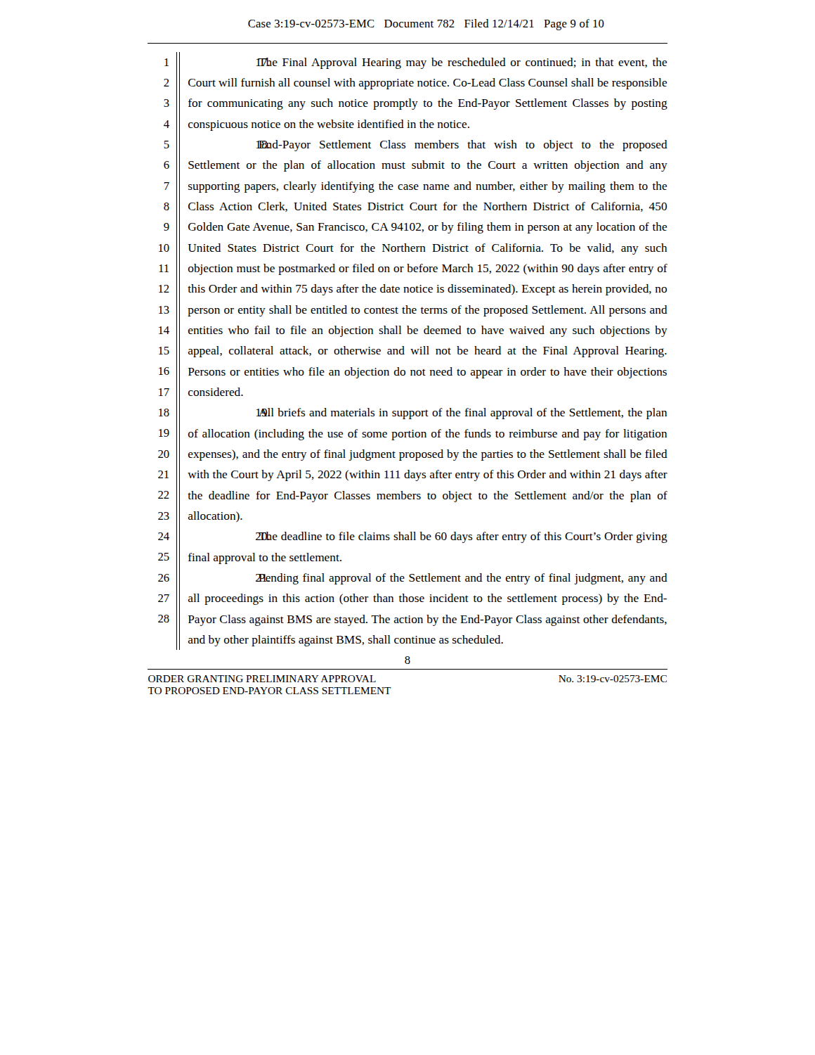Case 3:19-cv-02573-EMC Document 782 Filed 12/14/21 Page 9 of 10
1
2
3
4
5
6
7
8
9
10
11
12
13
14
15
16
17
18
19
20
21
22
23
24
25
26
27
28
17. The Final Approval Hearing may be rescheduled or continued; in that event, the Court will furnish all counsel with appropriate notice. Co-Lead Class Counsel shall be responsible for communicating any such notice promptly to the End-Payor Settlement Classes by posting conspicuous notice on the website identified in the notice.
18. End-Payor Settlement Class members that wish to object to the proposed Settlement or the plan of allocation must submit to the Court a written objection and any supporting papers, clearly identifying the case name and number, either by mailing them to the Class Action Clerk, United States District Court for the Northern District of California, 450 Golden Gate Avenue, San Francisco, CA 94102, or by filing them in person at any location of the United States District Court for the Northern District of California. To be valid, any such objection must be postmarked or filed on or before March 15, 2022 (within 90 days after entry of this Order and within 75 days after the date notice is disseminated). Except as herein provided, no person or entity shall be entitled to contest the terms of the proposed Settlement. All persons and entities who fail to file an objection shall be deemed to have waived any such objections by appeal, collateral attack, or otherwise and will not be heard at the Final Approval Hearing. Persons or entities who file an objection do not need to appear in order to have their objections considered.
19. All briefs and materials in support of the final approval of the Settlement, the plan of allocation (including the use of some portion of the funds to reimburse and pay for litigation expenses), and the entry of final judgment proposed by the parties to the Settlement shall be filed with the Court by April 5, 2022 (within 111 days after entry of this Order and within 21 days after the deadline for End-Payor Classes members to object to the Settlement and/or the plan of allocation).
20. The deadline to file claims shall be 60 days after entry of this Court’s Order giving final approval to the settlement.
21. Pending final approval of the Settlement and the entry of final judgment, any and all proceedings in this action (other than those incident to the settlement process) by the End-Payor Class against BMS are stayed. The action by the End-Payor Class against other defendants, and by other plaintiffs against BMS, shall continue as scheduled.
8
Order Granting Preliminary Approval
to Proposed End-Payor Class Settlement
No. 3:19-cv-02573-EMC